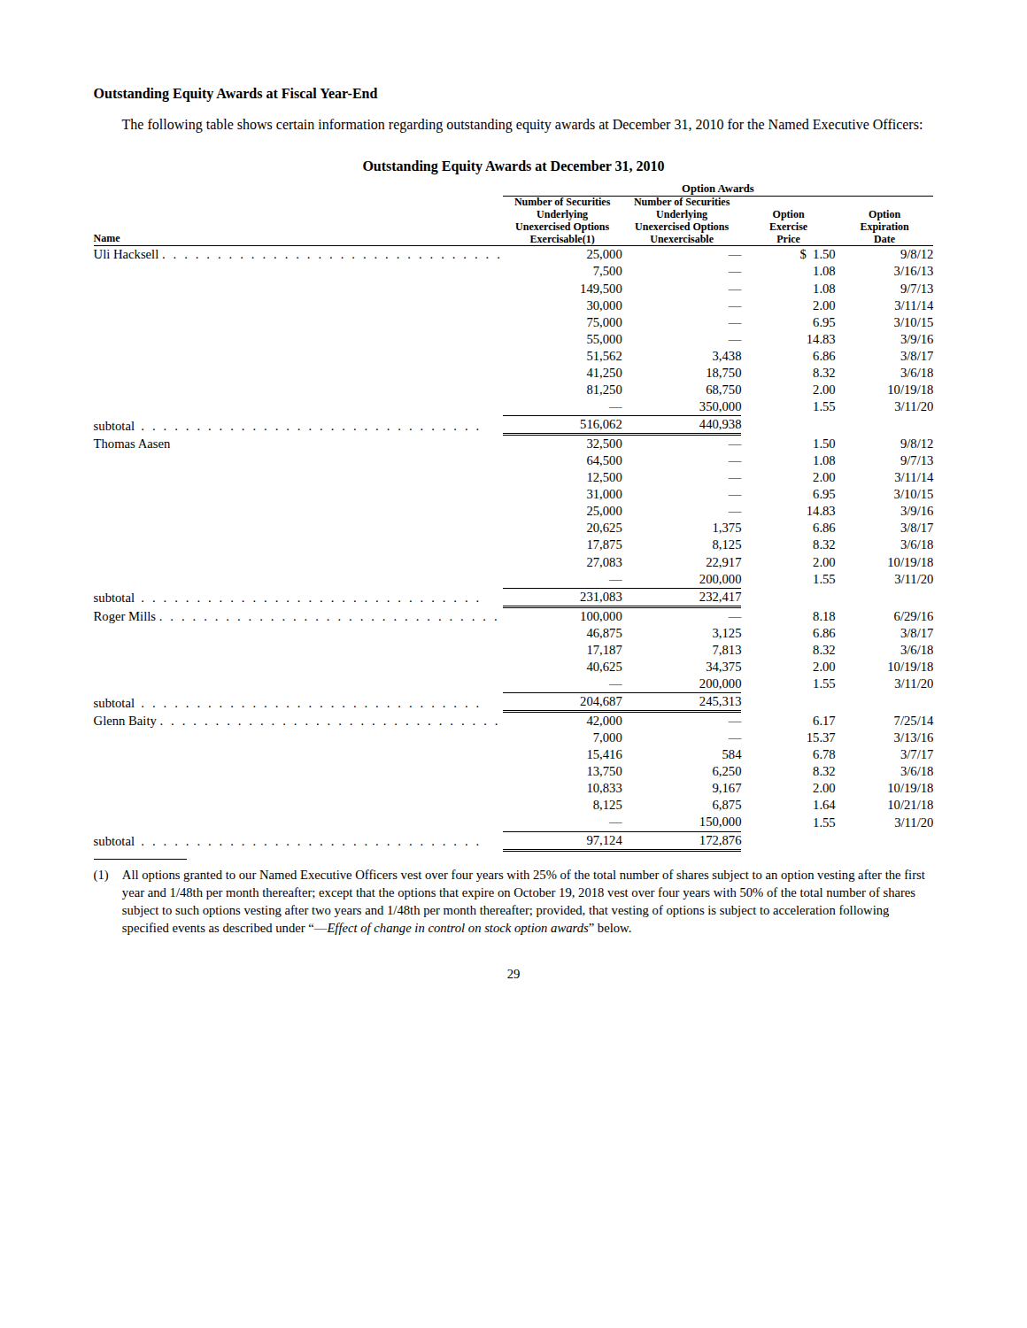Outstanding Equity Awards at Fiscal Year-End
The following table shows certain information regarding outstanding equity awards at December 31, 2010 for the Named Executive Officers:
Outstanding Equity Awards at December 31, 2010
| | Option Awards |
| --- | --- |
| Name | Number of Securities Underlying Unexercised Options Exercisable(1) | Number of Securities Underlying Unexercised Options Unexercisable | Option Exercise Price | Option Expiration Date |
| Uli Hacksell . . . . . . . . . . . . . . . . . . . . . . . . . . . . . . . | 25,000 | — | $ 1.50 | 9/8/12 |
| | 7,500 | — | 1.08 | 3/16/13 |
| | 149,500 | — | 1.08 | 9/7/13 |
| | 30,000 | — | 2.00 | 3/11/14 |
| | 75,000 | — | 6.95 | 3/10/15 |
| | 55,000 | — | 14.83 | 3/9/16 |
| | 51,562 | 3,438 | 6.86 | 3/8/17 |
| | 41,250 | 18,750 | 8.32 | 3/6/18 |
| | 81,250 | 68,750 | 2.00 | 10/19/18 |
| | — | 350,000 | 1.55 | 3/11/20 |
| subtotal . . . . . . . . . . . . . . . . . . . . . . . . . . . . . . . | 516,062 | 440,938 | | |
| Thomas Aasen | 32,500 | — | 1.50 | 9/8/12 |
| | 64,500 | — | 1.08 | 9/7/13 |
| | 12,500 | — | 2.00 | 3/11/14 |
| | 31,000 | — | 6.95 | 3/10/15 |
| | 25,000 | — | 14.83 | 3/9/16 |
| | 20,625 | 1,375 | 6.86 | 3/8/17 |
| | 17,875 | 8,125 | 8.32 | 3/6/18 |
| | 27,083 | 22,917 | 2.00 | 10/19/18 |
| | — | 200,000 | 1.55 | 3/11/20 |
| subtotal . . . . . . . . . . . . . . . . . . . . . . . . . . . . . . . | 231,083 | 232,417 | | |
| Roger Mills . . . . . . . . . . . . . . . . . . . . . . . . . . . . . . . | 100,000 | — | 8.18 | 6/29/16 |
| | 46,875 | 3,125 | 6.86 | 3/8/17 |
| | 17,187 | 7,813 | 8.32 | 3/6/18 |
| | 40,625 | 34,375 | 2.00 | 10/19/18 |
| | — | 200,000 | 1.55 | 3/11/20 |
| subtotal . . . . . . . . . . . . . . . . . . . . . . . . . . . . . . . | 204,687 | 245,313 | | |
| Glenn Baity . . . . . . . . . . . . . . . . . . . . . . . . . . . . . . . | 42,000 | — | 6.17 | 7/25/14 |
| | 7,000 | — | 15.37 | 3/13/16 |
| | 15,416 | 584 | 6.78 | 3/7/17 |
| | 13,750 | 6,250 | 8.32 | 3/6/18 |
| | 10,833 | 9,167 | 2.00 | 10/19/18 |
| | 8,125 | 6,875 | 1.64 | 10/21/18 |
| | — | 150,000 | 1.55 | 3/11/20 |
| subtotal . . . . . . . . . . . . . . . . . . . . . . . . . . . . . . . | 97,124 | 172,876 | | |
| (1) | All options granted to our Named Executive Officers vest over four years with 25% of the total number of shares subject to an option vesting after the first year and 1/48th per month thereafter; except that the options that expire on October 19, 2018 vest over four years with 50% of the total number of shares subject to such options vesting after two years and 1/48th per month thereafter; provided, that vesting of options is subject to acceleration following specified events as described under “— Effect of change in control on stock option awards ” below. |
29